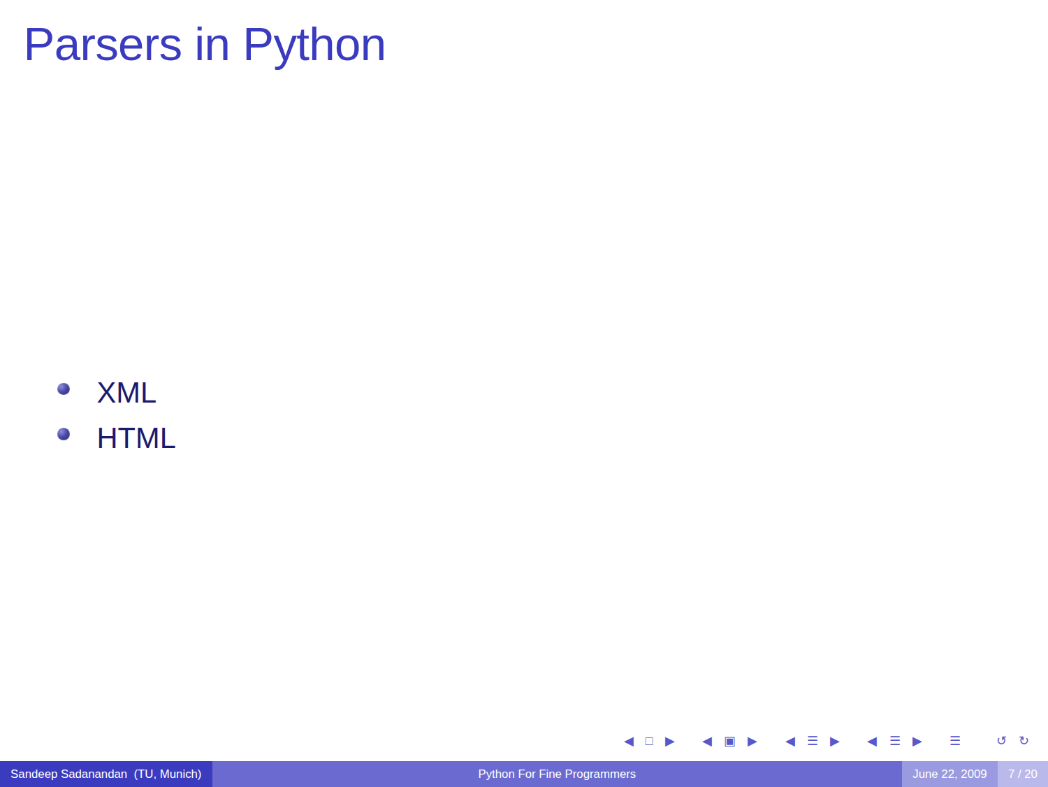Parsers in Python
XML
HTML
◀ □ ▶ ◀ ▣ ▶ ◀ ☰ ▶ ◀ ☰ ▶ ☰ ↺ ↻
Sandeep Sadanandan (TU, Munich)
Python For Fine Programmers
June 22, 2009
7 / 20